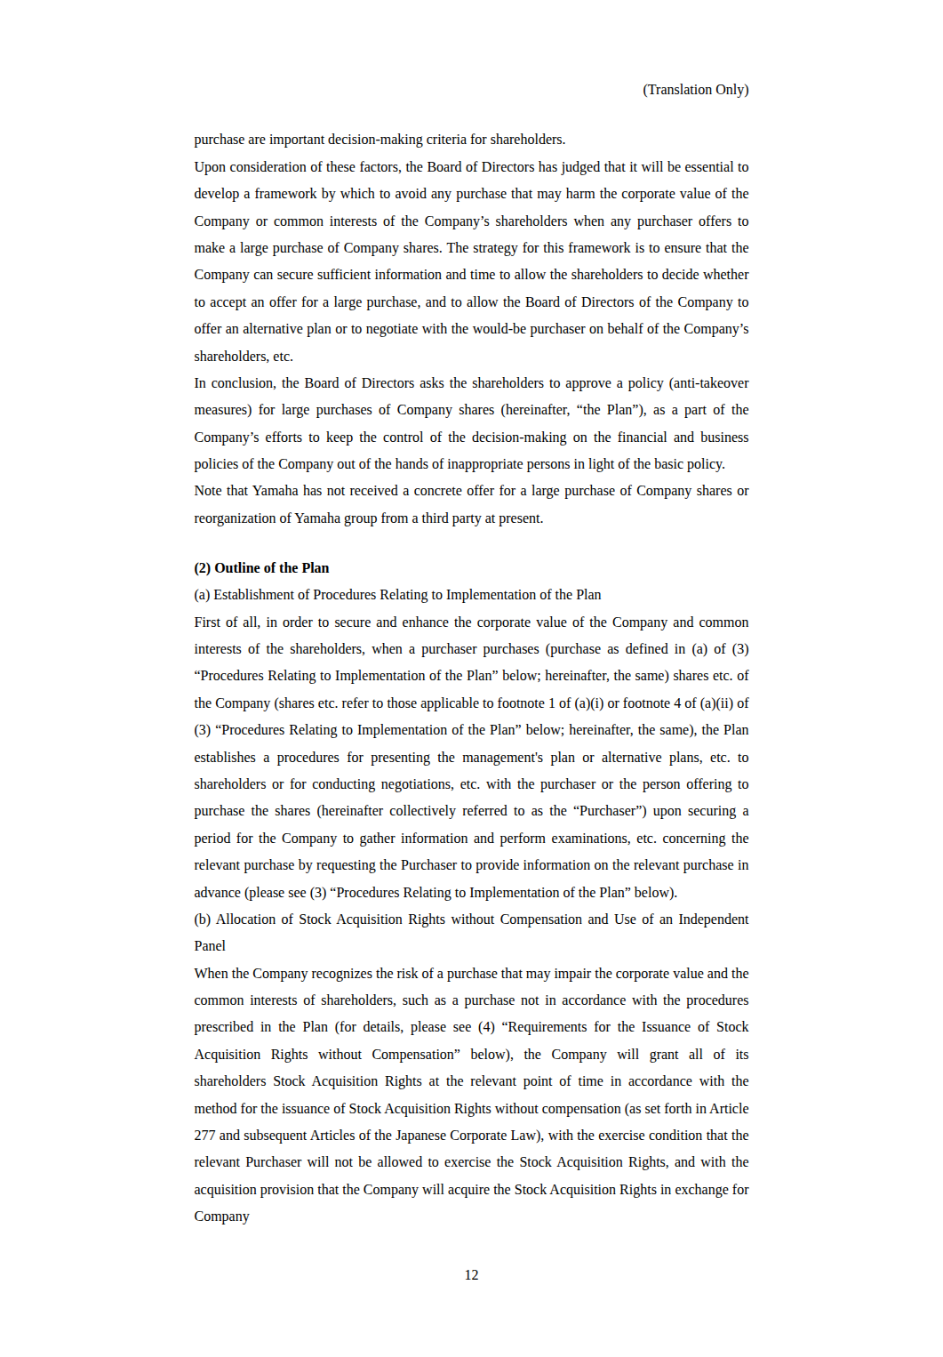(Translation Only)
purchase are important decision-making criteria for shareholders.
Upon consideration of these factors, the Board of Directors has judged that it will be essential to develop a framework by which to avoid any purchase that may harm the corporate value of the Company or common interests of the Company’s shareholders when any purchaser offers to make a large purchase of Company shares. The strategy for this framework is to ensure that the Company can secure sufficient information and time to allow the shareholders to decide whether to accept an offer for a large purchase, and to allow the Board of Directors of the Company to offer an alternative plan or to negotiate with the would-be purchaser on behalf of the Company’s shareholders, etc.
In conclusion, the Board of Directors asks the shareholders to approve a policy (anti-takeover measures) for large purchases of Company shares (hereinafter, “the Plan”), as a part of the Company’s efforts to keep the control of the decision-making on the financial and business policies of the Company out of the hands of inappropriate persons in light of the basic policy.
Note that Yamaha has not received a concrete offer for a large purchase of Company shares or reorganization of Yamaha group from a third party at present.
(2) Outline of the Plan
(a) Establishment of Procedures Relating to Implementation of the Plan
First of all, in order to secure and enhance the corporate value of the Company and common interests of the shareholders, when a purchaser purchases (purchase as defined in (a) of (3) “Procedures Relating to Implementation of the Plan” below; hereinafter, the same) shares etc. of the Company (shares etc. refer to those applicable to footnote 1 of (a)(i) or footnote 4 of (a)(ii) of (3) “Procedures Relating to Implementation of the Plan” below; hereinafter, the same), the Plan establishes a procedures for presenting the management's plan or alternative plans, etc. to shareholders or for conducting negotiations, etc. with the purchaser or the person offering to purchase the shares (hereinafter collectively referred to as the “Purchaser”) upon securing a period for the Company to gather information and perform examinations, etc. concerning the relevant purchase by requesting the Purchaser to provide information on the relevant purchase in advance (please see (3) “Procedures Relating to Implementation of the Plan” below).
(b) Allocation of Stock Acquisition Rights without Compensation and Use of an Independent Panel
When the Company recognizes the risk of a purchase that may impair the corporate value and the common interests of shareholders, such as a purchase not in accordance with the procedures prescribed in the Plan (for details, please see (4) “Requirements for the Issuance of Stock Acquisition Rights without Compensation” below), the Company will grant all of its shareholders Stock Acquisition Rights at the relevant point of time in accordance with the method for the issuance of Stock Acquisition Rights without compensation (as set forth in Article 277 and subsequent Articles of the Japanese Corporate Law), with the exercise condition that the relevant Purchaser will not be allowed to exercise the Stock Acquisition Rights, and with the acquisition provision that the Company will acquire the Stock Acquisition Rights in exchange for Company
12